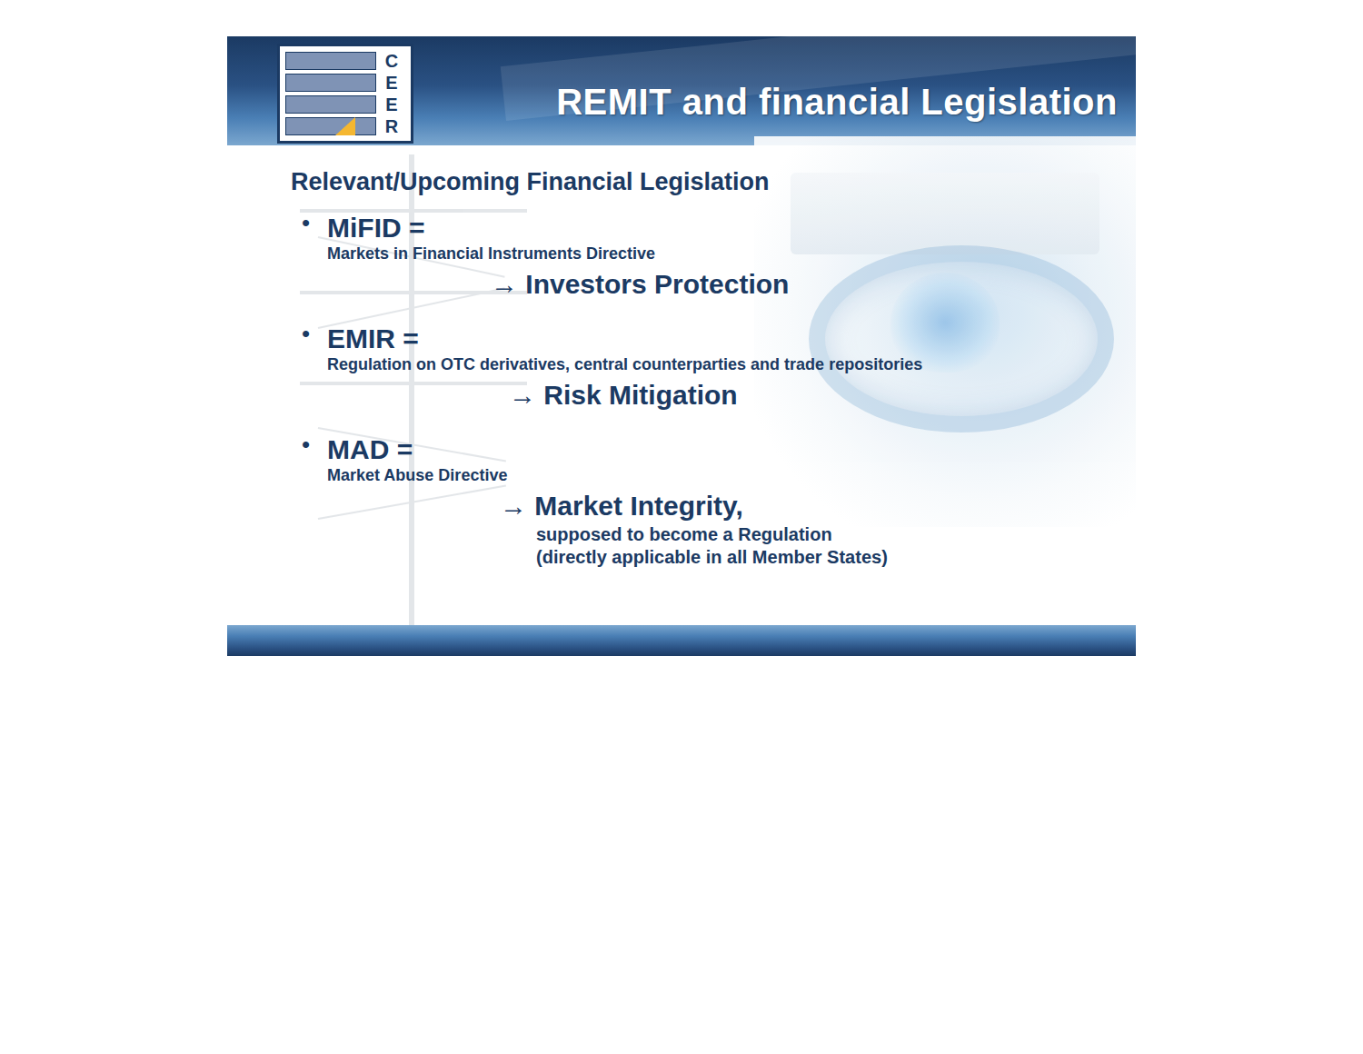REMIT and financial Legislation
C
E
E
R
Relevant/Upcoming Financial Legislation
MiFID =
Markets in Financial Instruments Directive
→ Investors Protection
EMIR =
Regulation on OTC derivatives, central counterparties and trade repositories
→ Risk Mitigation
MAD =
Market Abuse Directive
→ Market Integrity,
supposed to become a Regulation
(directly applicable in all Member States)
9th US-EU Energy Regulators Roundtable, 3 – 4 October 2011
11